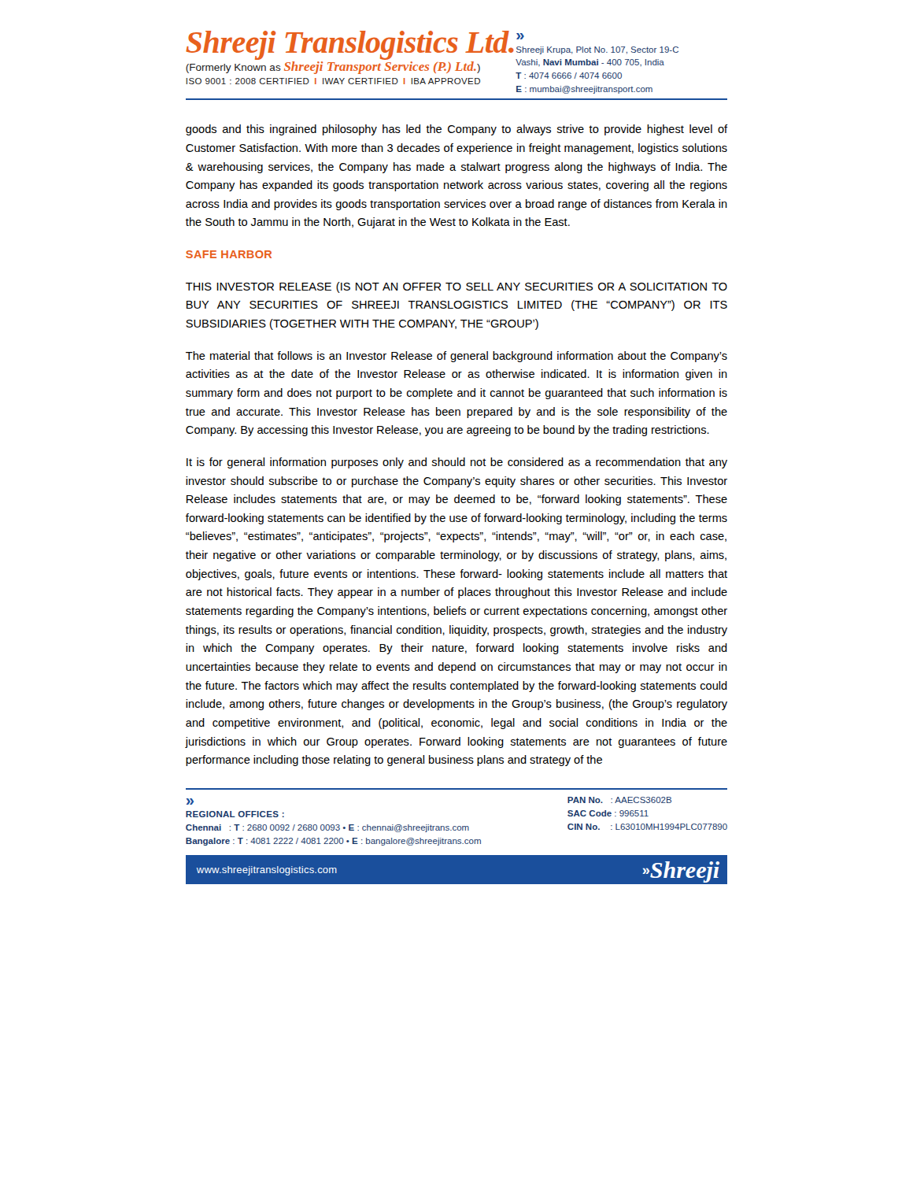Shreeji Translogistics Ltd.
(Formerly Known as Shreeji Transport Services (P.) Ltd.)
ISO 9001 : 2008 CERTIFIEDIIWAY CERTIFIEDIIBA APPROVED
» Shreeji Krupa, Plot No. 107, Sector 19-C
Vashi, Navi Mumbai - 400 705, India
T : 4074 6666 / 4074 6600
E : mumbai@shreejitransport.com
goods and this ingrained philosophy has led the Company to always strive to provide highest level of Customer Satisfaction. With more than 3 decades of experience in freight management, logistics solutions & warehousing services, the Company has made a stalwart progress along the highways of India. The Company has expanded its goods transportation network across various states, covering all the regions across India and provides its goods transportation services over a broad range of distances from Kerala in the South to Jammu in the North, Gujarat in the West to Kolkata in the East.
SAFE HARBOR
THIS INVESTOR RELEASE (IS NOT AN OFFER TO SELL ANY SECURITIES OR A SOLICITATION TO BUY ANY SECURITIES OF SHREEJI TRANSLOGISTICS LIMITED (THE “COMPANY”) OR ITS SUBSIDIARIES (TOGETHER WITH THE COMPANY, THE “GROUP’)
The material that follows is an Investor Release of general background information about the Company’s activities as at the date of the Investor Release or as otherwise indicated. It is information given in summary form and does not purport to be complete and it cannot be guaranteed that such information is true and accurate. This Investor Release has been prepared by and is the sole responsibility of the Company. By accessing this Investor Release, you are agreeing to be bound by the trading restrictions.
It is for general information purposes only and should not be considered as a recommendation that any investor should subscribe to or purchase the Company’s equity shares or other securities. This Investor Release includes statements that are, or may be deemed to be, “forward looking statements”. These forward-looking statements can be identified by the use of forward-looking terminology, including the terms “believes”, “estimates”, “anticipates”, “projects”, “expects”, “intends”, “may”, “will”, “or” or, in each case, their negative or other variations or comparable terminology, or by discussions of strategy, plans, aims, objectives, goals, future events or intentions. These forward- looking statements include all matters that are not historical facts. They appear in a number of places throughout this Investor Release and include statements regarding the Company’s intentions, beliefs or current expectations concerning, amongst other things, its results or operations, financial condition, liquidity, prospects, growth, strategies and the industry in which the Company operates. By their nature, forward looking statements involve risks and uncertainties because they relate to events and depend on circumstances that may or may not occur in the future. The factors which may affect the results contemplated by the forward-looking statements could include, among others, future changes or developments in the Group’s business, (the Group’s regulatory and competitive environment, and (political, economic, legal and social conditions in India or the jurisdictions in which our Group operates. Forward looking statements are not guarantees of future performance including those relating to general business plans and strategy of the
»
REGIONAL OFFICES :
Chennai : T : 2680 0092 / 2680 0093 • E : chennai@shreejitrans.com
Bangalore : T : 4081 2222 / 4081 2200 • E : bangalore@shreejitrans.com
PAN No. : AAECS3602B
SAC Code : 996511
CIN No. : L63010MH1994PLC077890
www.shreejitranslogistics.com
»Shreeji